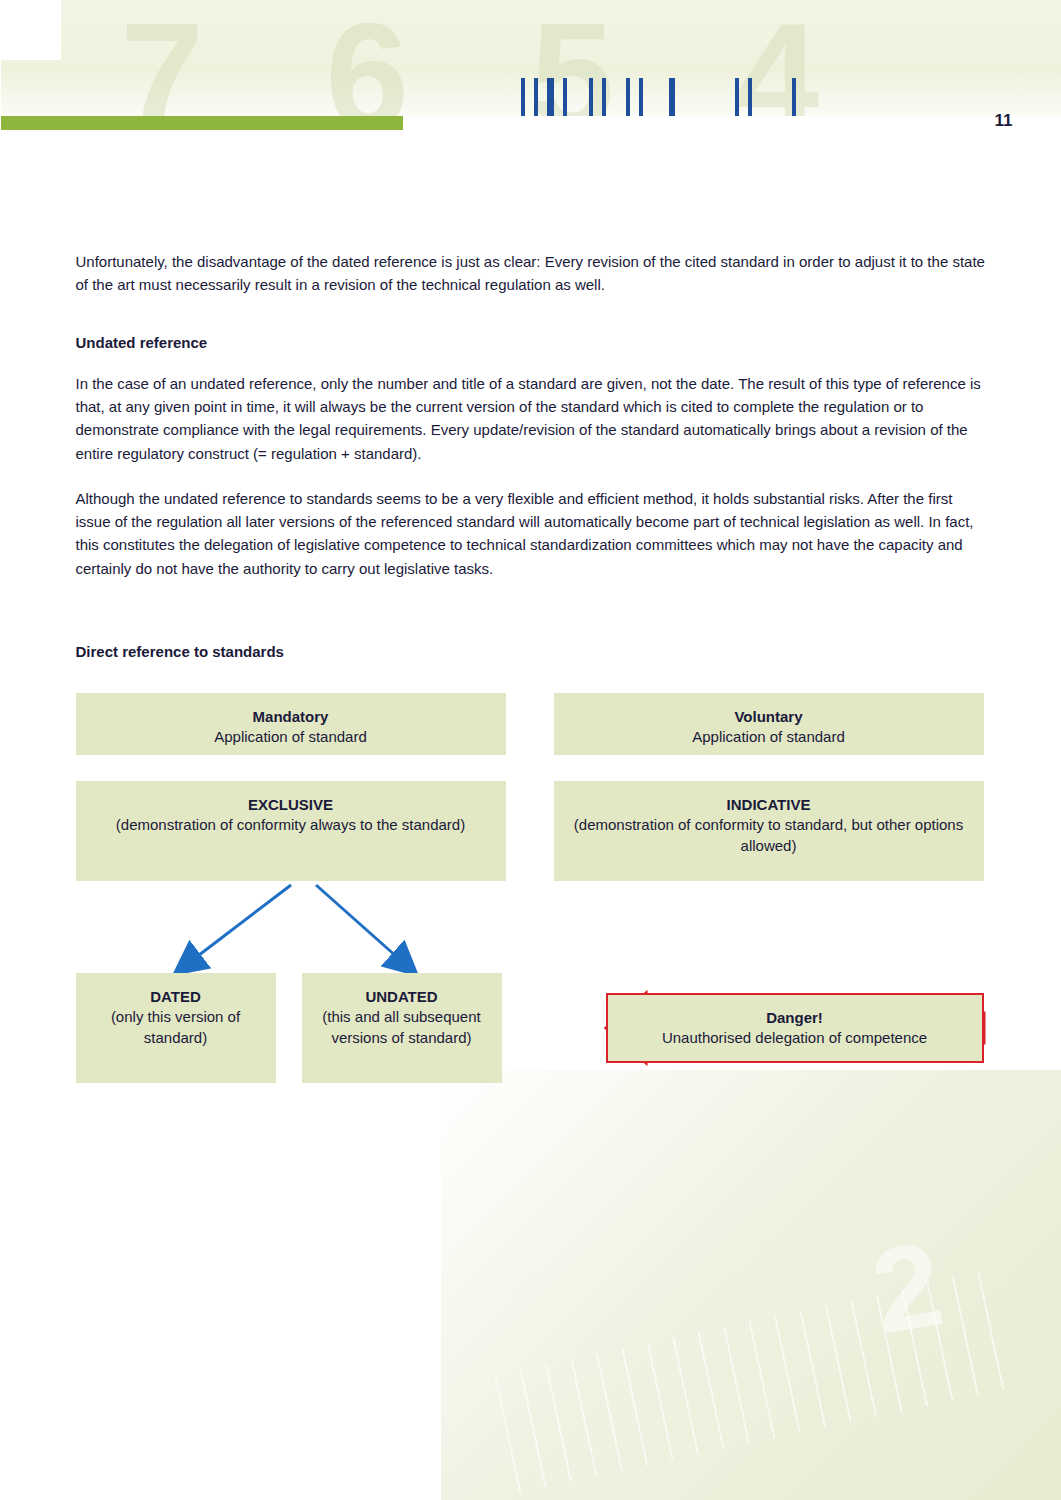7 6 5 4
11
2
Unfortunately, the disadvantage of the dated reference is just as clear: Every revision of the cited standard in order to adjust it to the state of the art must necessarily result in a revision of the technical regulation as well.
Undated reference
In the case of an undated reference, only the number and title of a standard are given, not the date. The result of this type of reference is that, at any given point in time, it will always be the current version of the standard which is cited to complete the regulation or to demonstrate compliance with the legal requirements. Every update/revision of the standard automatically brings about a revision of the entire regulatory construct (= regulation + standard).
Although the undated reference to standards seems to be a very flexible and efficient method, it holds substantial risks. After the first issue of the regulation all later versions of the referenced standard will automatically become part of technical legislation as well. In fact, this constitutes the delegation of legislative competence to technical standardization committees which may not have the capacity and certainly do not have the authority to carry out legislative tasks.
Direct reference to standards
Mandatory Application of standard
Voluntary Application of standard
EXCLUSIVE (demonstration of conformity always to the standard)
INDICATIVE (demonstration of conformity to standard, but other options allowed)
DATED (only this version of standard)
UNDATED (this and all subsequent versions of standard)
Danger! Unauthorised delegation of competence